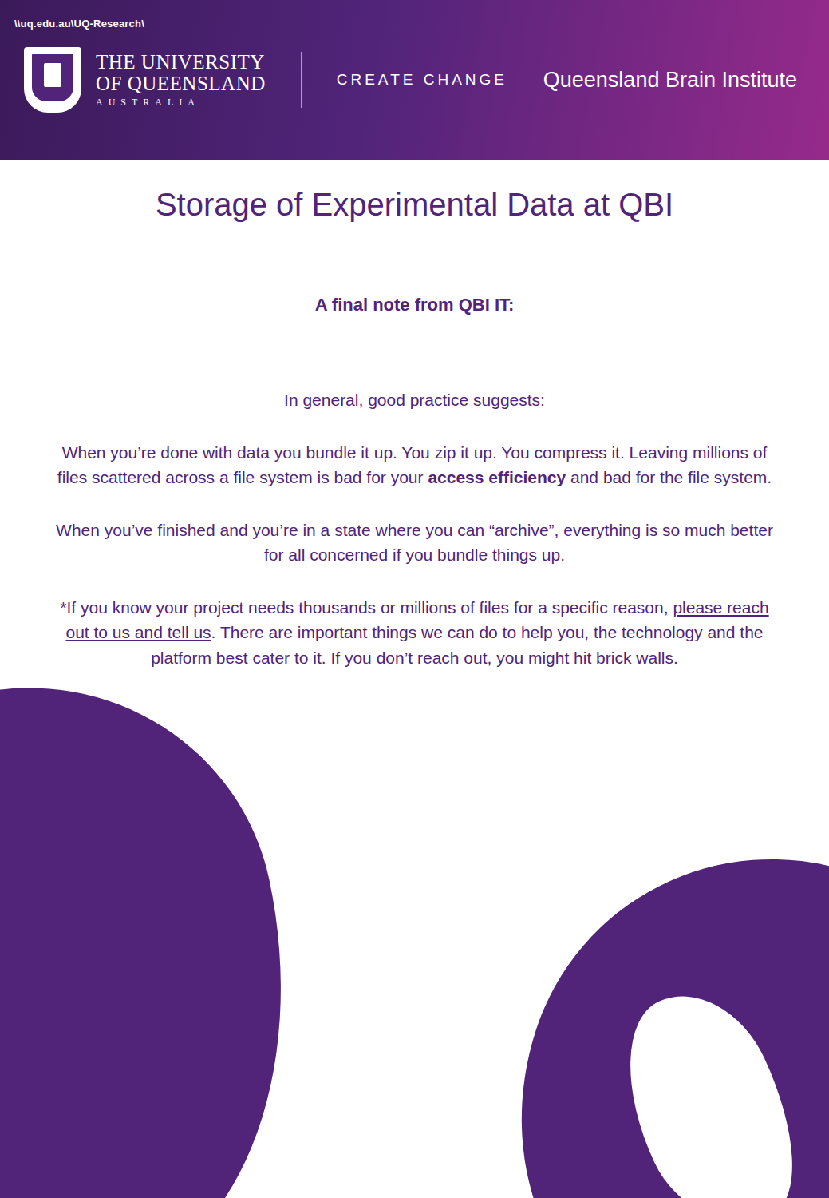\\uq.edu.au\UQ-Research\
The University Of Queensland Australia
CREATE CHANGE
Queensland Brain Institute
Storage of Experimental Data at QBI
A final note from QBI IT:
In general, good practice suggests:
When you’re done with data you bundle it up. You zip it up. You compress it. Leaving millions of files scattered across a file system is bad for your access efficiency and bad for the file system.
When you’ve finished and you’re in a state where you can “archive”, everything is so much better for all concerned if you bundle things up.
*If you know your project needs thousands or millions of files for a specific reason, please reach out to us and tell us. There are important things we can do to help you, the technology and the platform best cater to it. If you don’t reach out, you might hit brick walls.